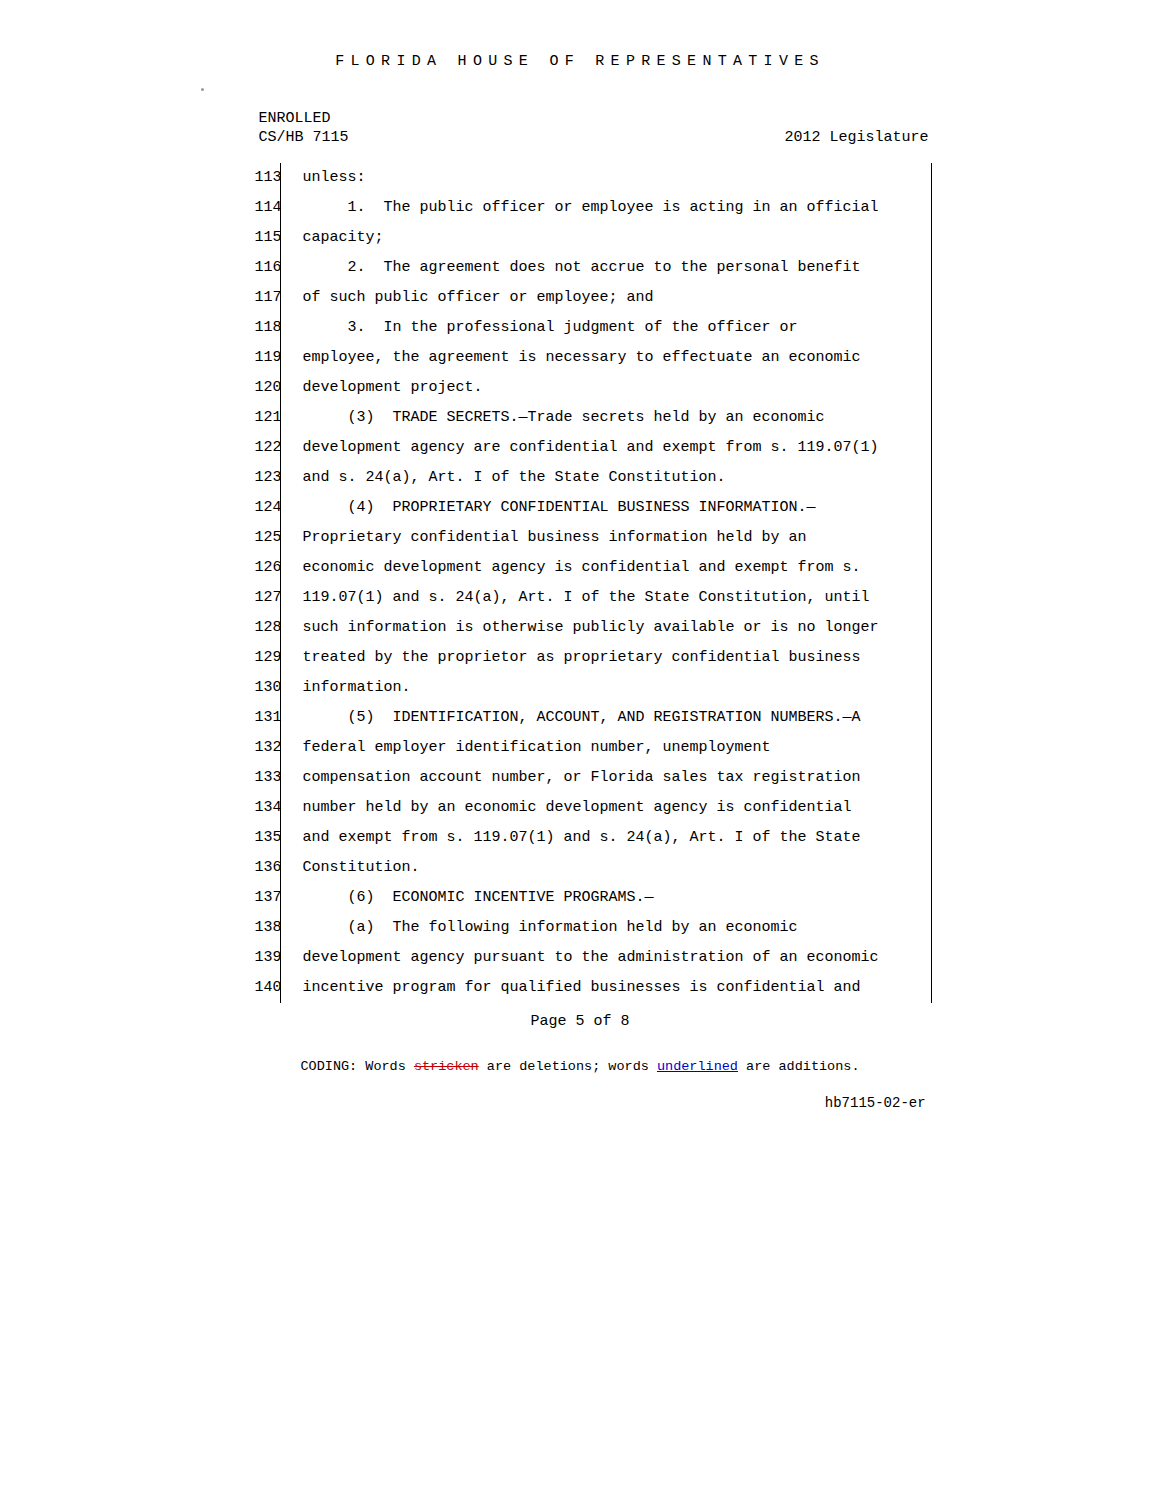FLORIDA HOUSE OF REPRESENTATIVES
ENROLLED
CS/HB 7115 2012 Legislature
113 unless:
114 1. The public officer or employee is acting in an official
115 capacity;
116 2. The agreement does not accrue to the personal benefit
117 of such public officer or employee; and
118 3. In the professional judgment of the officer or
119 employee, the agreement is necessary to effectuate an economic
120 development project.
121 (3) TRADE SECRETS.—Trade secrets held by an economic
122 development agency are confidential and exempt from s. 119.07(1)
123 and s. 24(a), Art. I of the State Constitution.
124 (4) PROPRIETARY CONFIDENTIAL BUSINESS INFORMATION.—
125 Proprietary confidential business information held by an
126 economic development agency is confidential and exempt from s.
127119.07(1) and s. 24(a), Art. I of the State Constitution, until
128 such information is otherwise publicly available or is no longer
129 treated by the proprietor as proprietary confidential business
130 information.
131 (5) IDENTIFICATION, ACCOUNT, AND REGISTRATION NUMBERS.—A
132 federal employer identification number, unemployment
133 compensation account number, or Florida sales tax registration
134 number held by an economic development agency is confidential
135 and exempt from s. 119.07(1) and s. 24(a), Art. I of the State
136 Constitution.
137 (6) ECONOMIC INCENTIVE PROGRAMS.—
138 (a) The following information held by an economic
139 development agency pursuant to the administration of an economic
140 incentive program for qualified businesses is confidential and
Page 5 of 8
CODING: Words stricken are deletions; words underlined are additions.
hb7115-02-er